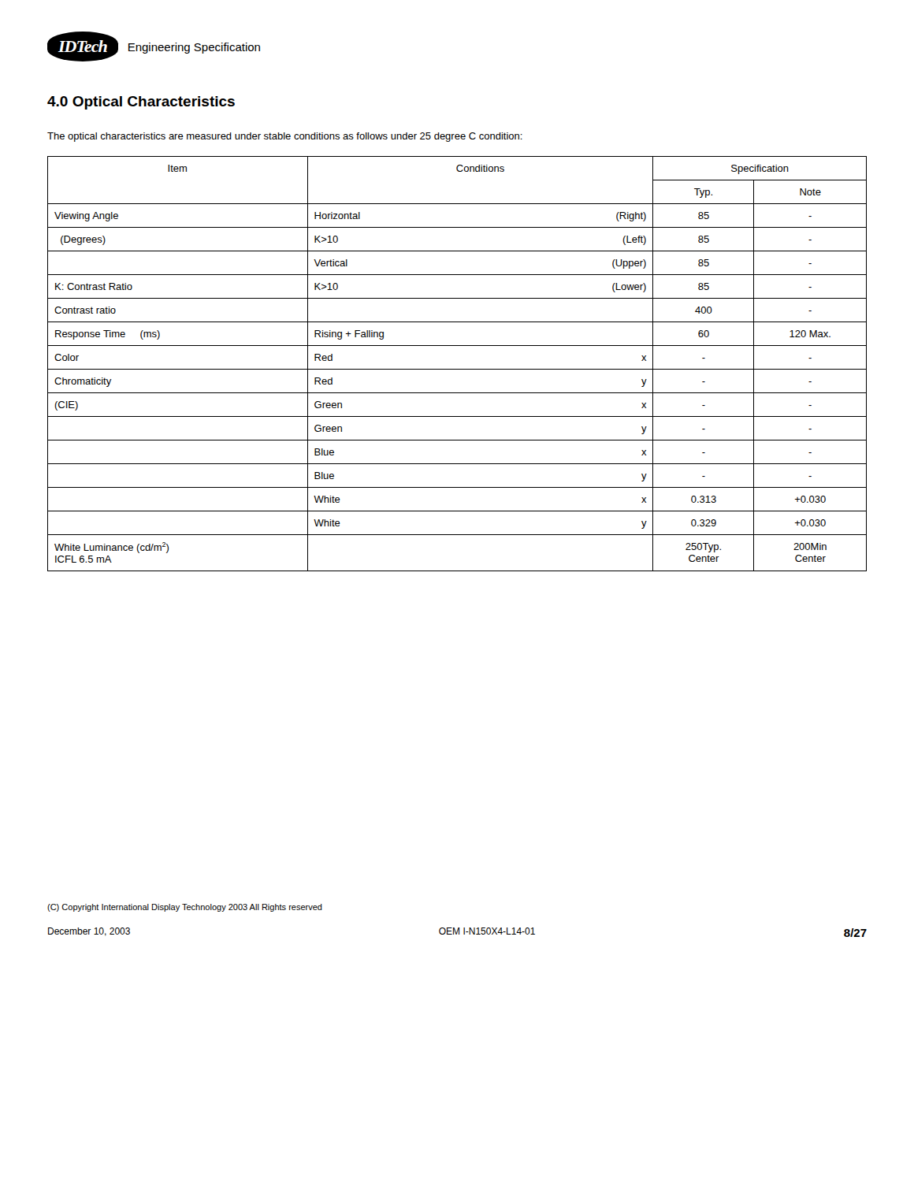IDTech
Engineering Specification
4.0 Optical Characteristics
The optical characteristics are measured under stable conditions as follows under 25 degree C condition:
| Item | Conditions | Specification |
| --- | --- | --- |
| Typ. | Note |
| Viewing Angle | Horizontal (Right) | 85 | - |
| (Degrees) | K>10 (Left) | 85 | - |
| | Vertical (Upper) | 85 | - |
| K: Contrast Ratio | K>10 (Lower) | 85 | - |
| Contrast ratio | | 400 | - |
| Response Time (ms) | Rising + Falling | 60 | 120 Max. |
| Color | Red x | - | - |
| Chromaticity | Red y | - | - |
| (CIE) | Green x | - | - |
| | Green y | - | - |
| | Blue x | - | - |
| | Blue y | - | - |
| | White x | 0.313 | +0.030 |
| | White y | 0.329 | +0.030 |
| White Luminance (cd/m 2 ) ICFL 6.5 mA | | 250Typ. Center | 200Min Center |
(C) Copyright International Display Technology 2003 All Rights reserved
December 10, 2003 OEM I-N150X4-L14-01 8/27